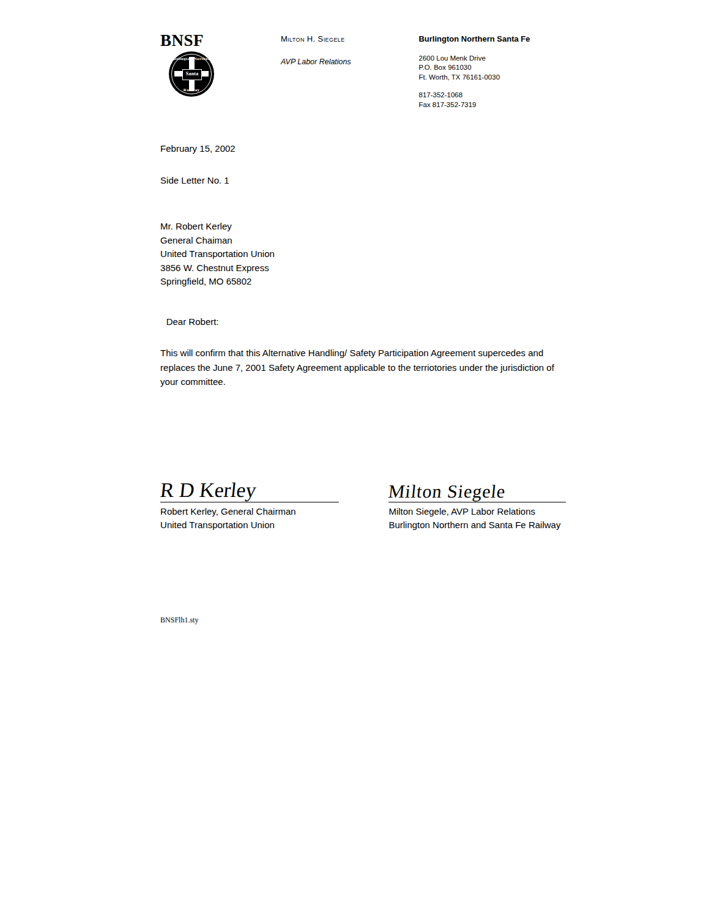BNSF
Burlington Northern Santa Fe Railway
Milton H. Siegele
AVP Labor Relations
Burlington Northern Santa Fe
2600 Lou Menk Drive
P.O. Box 961030
Ft. Worth, TX 76161-0030
817-352-1068
Fax 817-352-7319
February 15, 2002
Side Letter No. 1
Mr. Robert Kerley
General Chaiman
United Transportation Union
3856 W. Chestnut Express
Springfield, MO 65802
Dear Robert:
This will confirm that this Alternative Handling/ Safety Participation Agreement supercedes and replaces the June 7, 2001 Safety Agreement applicable to the terriotories under the jurisdiction of your committee.
R D Kerley
Robert Kerley, General Chairman
United Transportation Union
Milton Siegele
Milton Siegele, AVP Labor Relations
Burlington Northern and Santa Fe Railway
BNSFlh1.sty